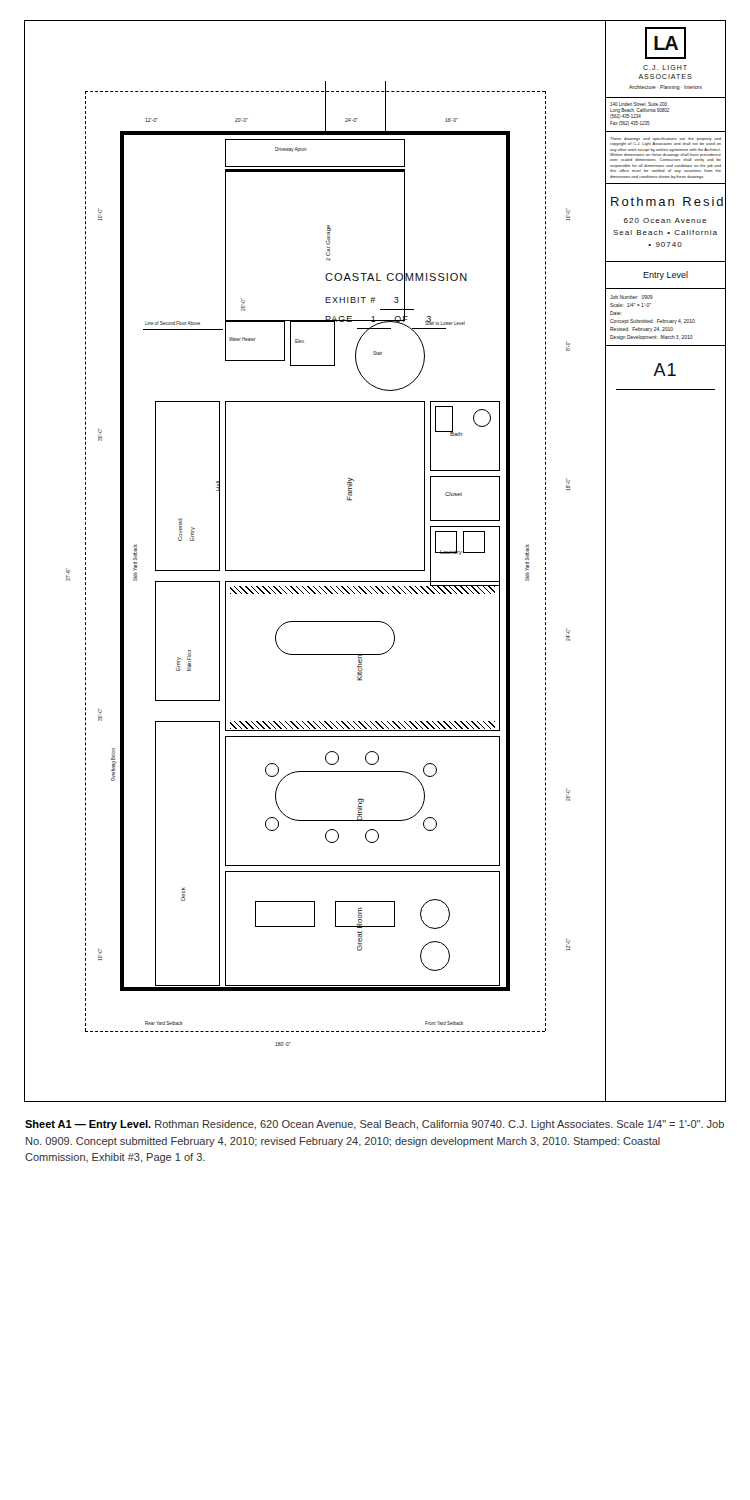LA
C.J. LIGHT
ASSOCIATES
Architecture · Planning · Interiors
140 Linden Street, Suite 200
Long Beach, California 90802
(562) 435-1234
Fax (562) 435-1235
These drawings and specifications are the property and copyright of C.J. Light Associates and shall not be used on any other work except by written agreement with the Architect. Written dimensions on these drawings shall have precedence over scaled dimensions. Contractors shall verify and be responsible for all dimensions and conditions on the job and this office must be notified of any variations from the dimensions and conditions shown by these drawings.
Rothman Residence
620 Ocean Avenue
Seal Beach • California • 90740
Entry Level
Job Number: 0909
Scale: 1/4" = 1'-0"
Date:
Concept Submitted: February 4, 2010
Revised: February 24, 2010
Design Development: March 3, 2010
A1
COASTAL COMMISSION
EXHIBIT # 3
PAGE 1 OF 3
2 Car Garage
20'-0"
Water Heater
Elev.
Stair
Family
Bath
Closet
Hall
Laundry
Kitchen
Dining
Great Room
Entry
Main Floor
Covered
Entry
Deck
Side Yard Setback
Side Yard Setback
Driveway Apron
Line of Second Floor Above
Stair to Lower Level
Overhang Below
180'-0"
37'-6"
12'-0"
20'-0"
24'-0"
16'-0"
10'-0"
8'-0"
18'-0"
24'-0"
20'-0"
12'-0"
10'-0"
30'-0"
30'-0"
10'-0"
Rear Yard Setback
Front Yard Setback
Sheet A1 — Entry Level. Rothman Residence, 620 Ocean Avenue, Seal Beach, California 90740. C.J. Light Associates. Scale 1/4" = 1'-0". Job No. 0909. Concept submitted February 4, 2010; revised February 24, 2010; design development March 3, 2010. Stamped: Coastal Commission, Exhibit #3, Page 1 of 3.